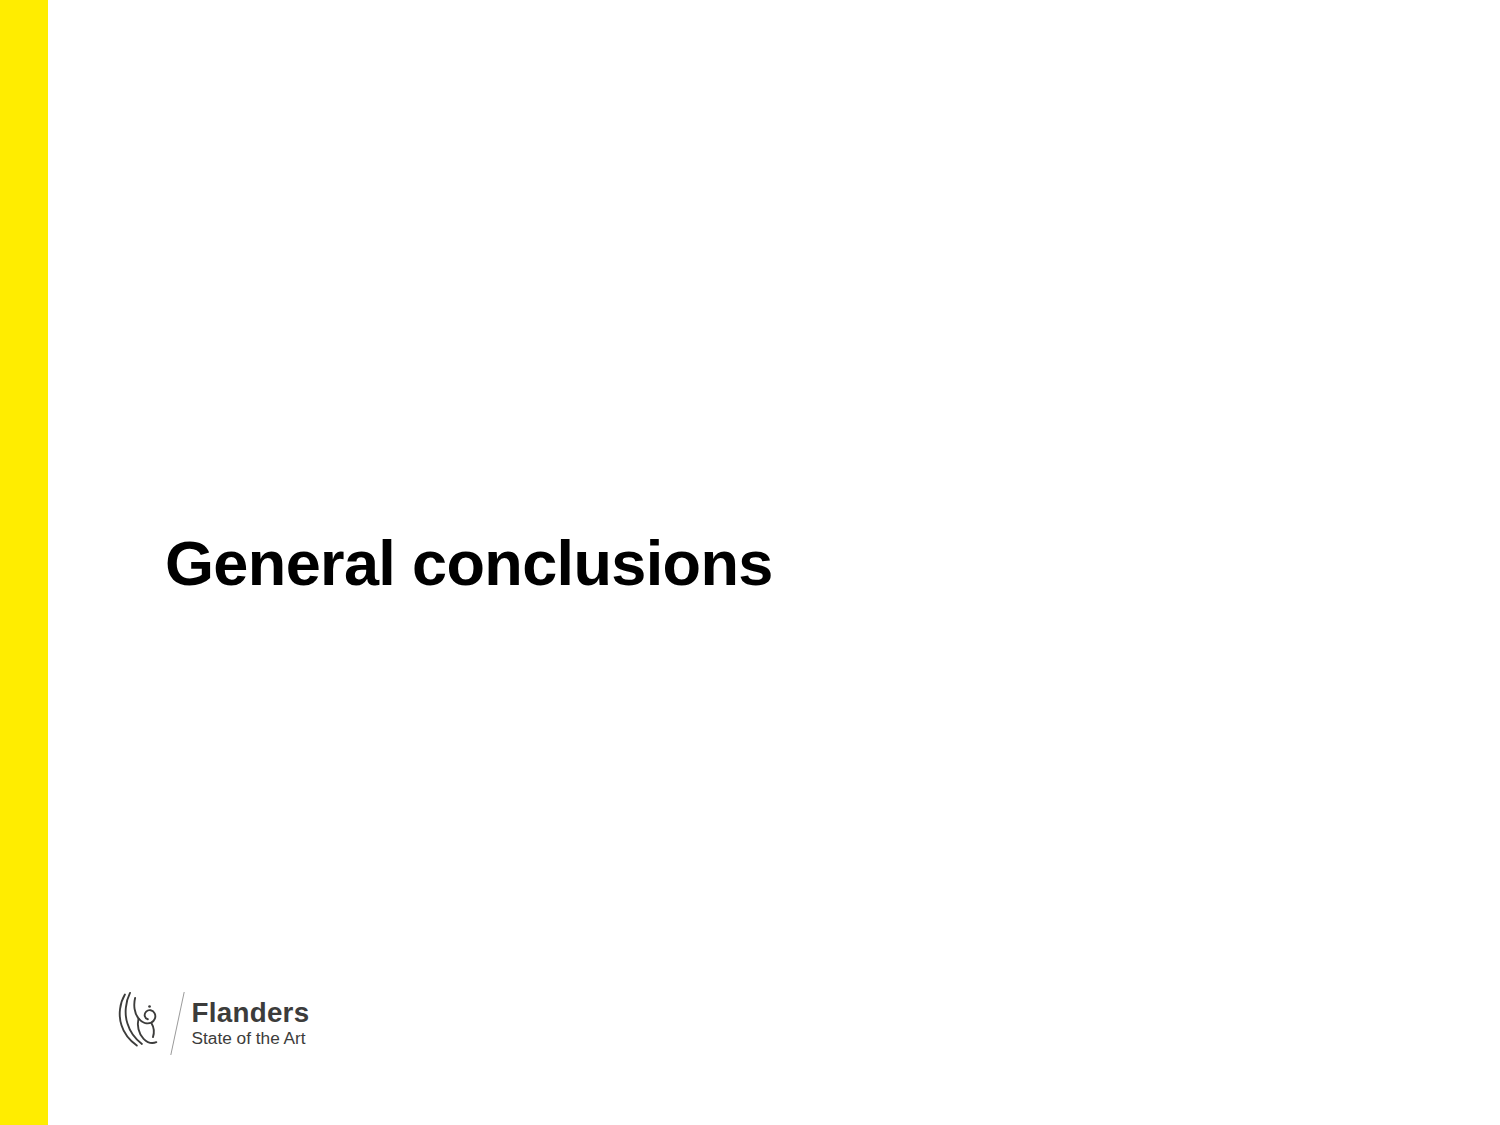General conclusions
Flanders
State of the Art